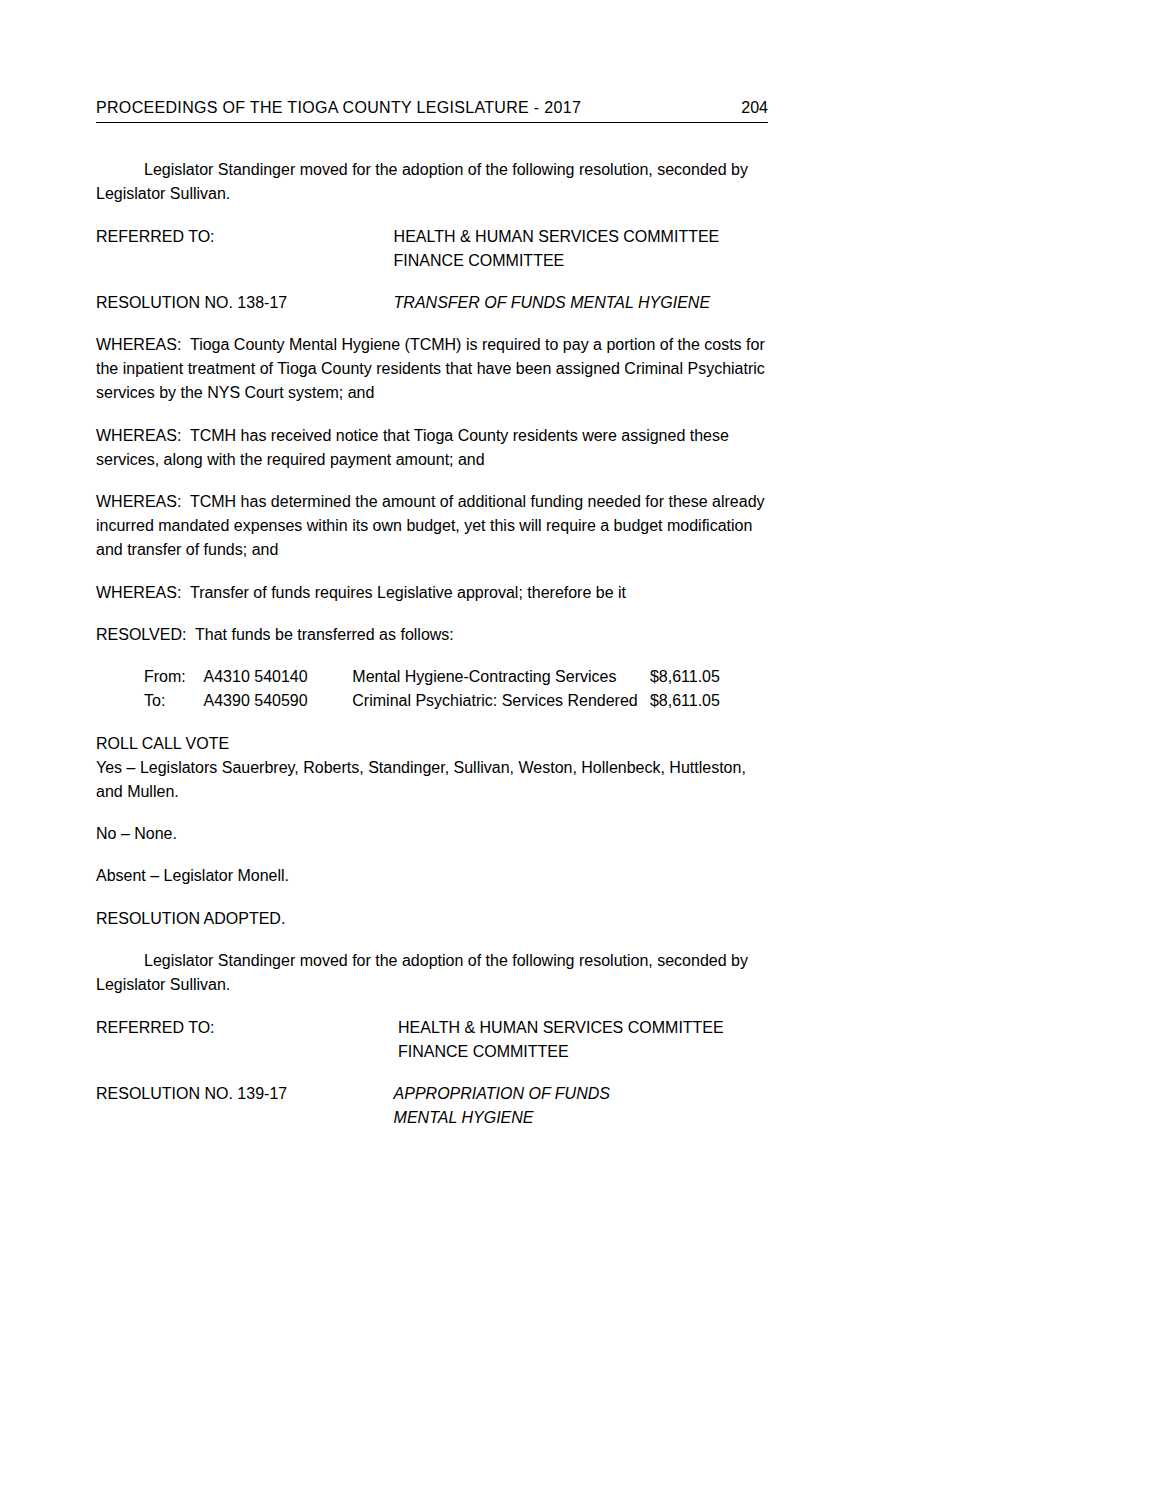PROCEEDINGS OF THE TIOGA COUNTY LEGISLATURE - 2017 204
Legislator Standinger moved for the adoption of the following resolution, seconded by Legislator Sullivan.
REFERRED TO: HEALTH & HUMAN SERVICES COMMITTEE
FINANCE COMMITTEE
RESOLUTION NO. 138-17 TRANSFER OF FUNDS MENTAL HYGIENE
WHEREAS: Tioga County Mental Hygiene (TCMH) is required to pay a portion of the costs for the inpatient treatment of Tioga County residents that have been assigned Criminal Psychiatric services by the NYS Court system; and
WHEREAS: TCMH has received notice that Tioga County residents were assigned these services, along with the required payment amount; and
WHEREAS: TCMH has determined the amount of additional funding needed for these already incurred mandated expenses within its own budget, yet this will require a budget modification and transfer of funds; and
WHEREAS: Transfer of funds requires Legislative approval; therefore be it
RESOLVED: That funds be transferred as follows:
From: A4310 540140 Mental Hygiene-Contracting Services$8,611.05
To: A4390 540590 Criminal Psychiatric: Services Rendered$8,611.05
ROLL CALL VOTE
Yes – Legislators Sauerbrey, Roberts, Standinger, Sullivan, Weston, Hollenbeck, Huttleston, and Mullen.
No – None.
Absent – Legislator Monell.
RESOLUTION ADOPTED.
Legislator Standinger moved for the adoption of the following resolution, seconded by Legislator Sullivan.
REFERRED TO: HEALTH & HUMAN SERVICES COMMITTEE
FINANCE COMMITTEE
RESOLUTION NO. 139-17 APPROPRIATION OF FUNDS
MENTAL HYGIENE